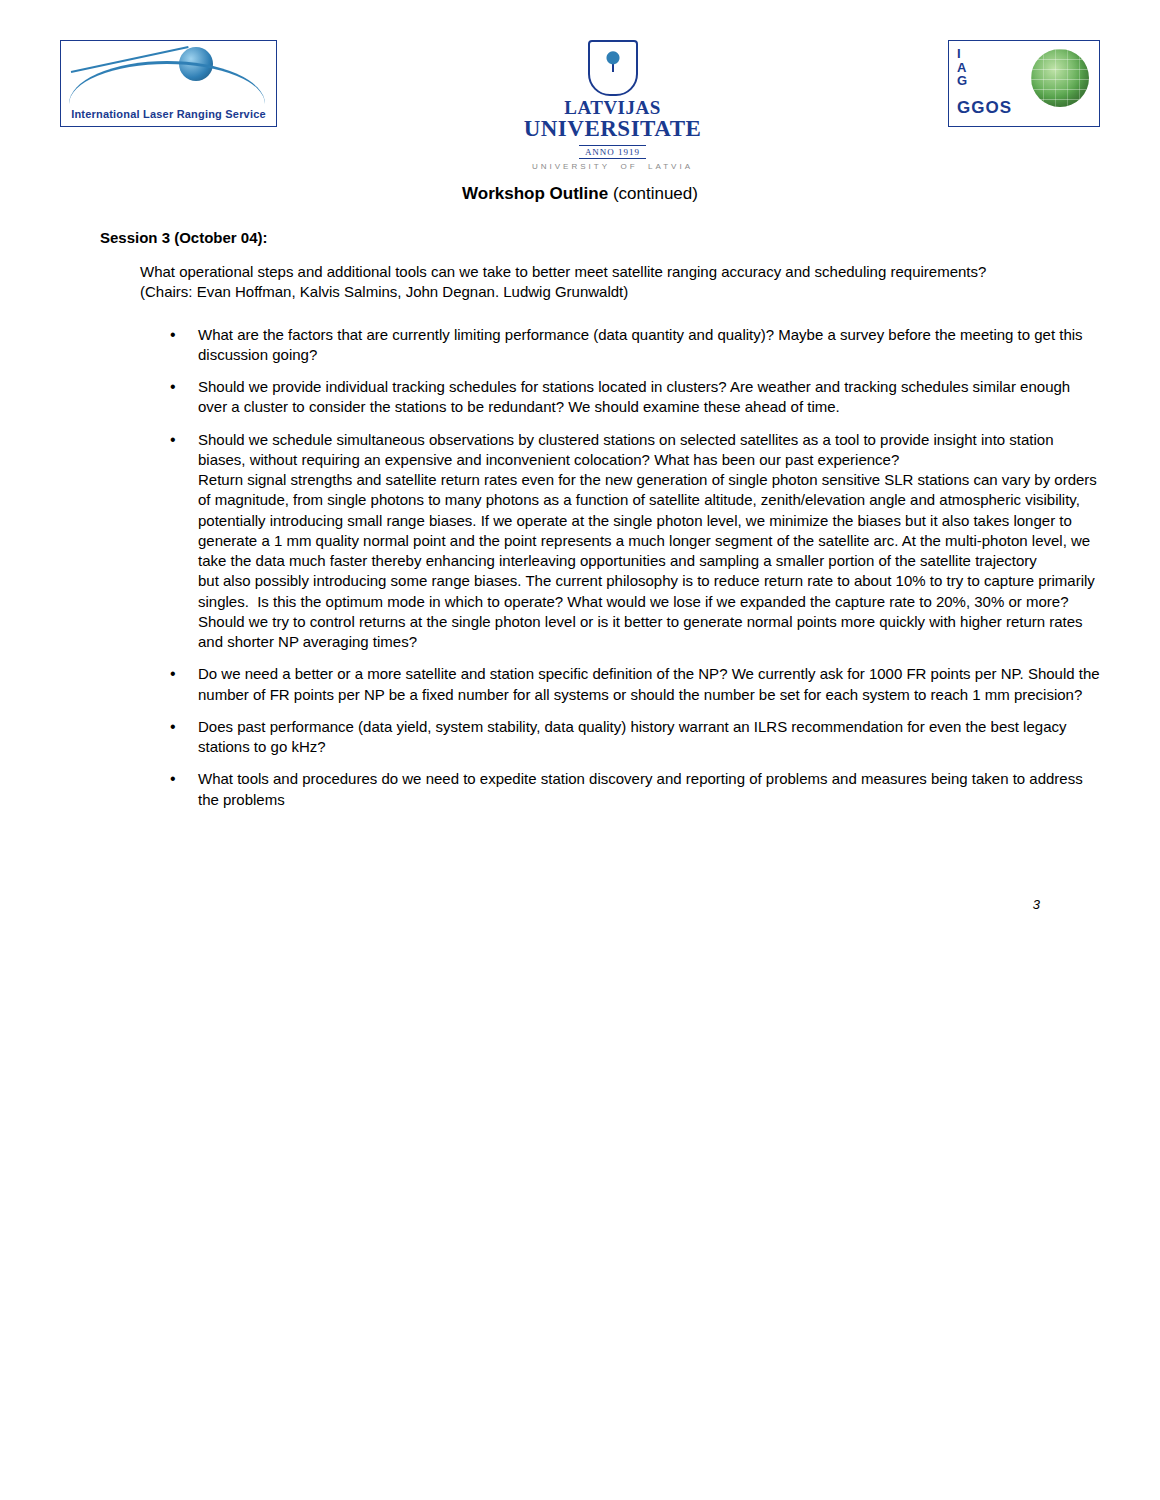International Laser Ranging Service
LATVIJAS
UNIVERSITATE
ANNO 1919
UNIVERSITY OF LATVIA
I
A
G
GGOS
Workshop Outline (continued)
Session 3 (October 04):
What operational steps and additional tools can we take to better meet satellite ranging accuracy and scheduling requirements?
(Chairs: Evan Hoffman, Kalvis Salmins, John Degnan. Ludwig Grunwaldt)
What are the factors that are currently limiting performance (data quantity and quality)? Maybe a survey before the meeting to get this discussion going?
Should we provide individual tracking schedules for stations located in clusters? Are weather and tracking schedules similar enough over a cluster to consider the stations to be redundant? We should examine these ahead of time.
Should we schedule simultaneous observations by clustered stations on selected satellites as a tool to provide insight into station biases, without requiring an expensive and inconvenient colocation? What has been our past experience?
Return signal strengths and satellite return rates even for the new generation of single photon sensitive SLR stations can vary by orders of magnitude, from single photons to many photons as a function of satellite altitude, zenith/elevation angle and atmospheric visibility, potentially introducing small range biases. If we operate at the single photon level, we minimize the biases but it also takes longer to generate a 1 mm quality normal point and the point represents a much longer segment of the satellite arc. At the multi-photon level, we take the data much faster thereby enhancing interleaving opportunities and sampling a smaller portion of the satellite trajectory
but also possibly introducing some range biases. The current philosophy is to reduce return rate to about 10% to try to capture primarily singles. Is this the optimum mode in which to operate? What would we lose if we expanded the capture rate to 20%, 30% or more? Should we try to control returns at the single photon level or is it better to generate normal points more quickly with higher return rates and shorter NP averaging times?
Do we need a better or a more satellite and station specific definition of the NP? We currently ask for 1000 FR points per NP. Should the number of FR points per NP be a fixed number for all systems or should the number be set for each system to reach 1 mm precision?
Does past performance (data yield, system stability, data quality) history warrant an ILRS recommendation for even the best legacy stations to go kHz?
What tools and procedures do we need to expedite station discovery and reporting of problems and measures being taken to address the problems
3